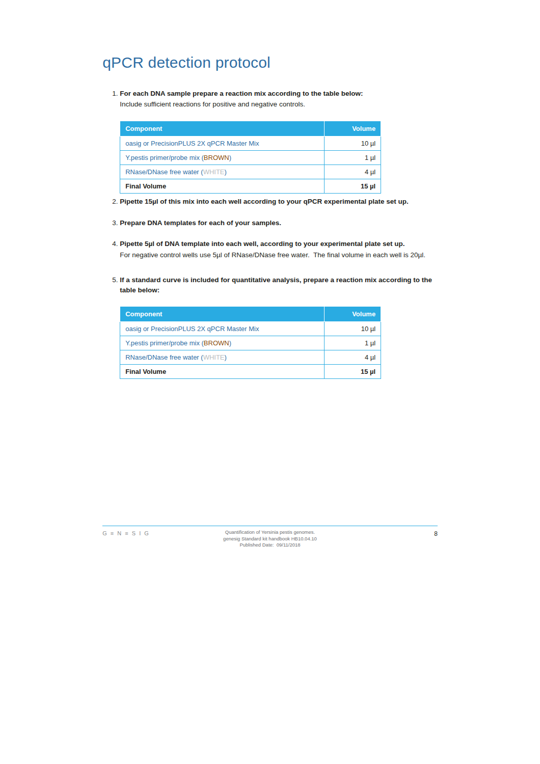qPCR detection protocol
For each DNA sample prepare a reaction mix according to the table below:
Include sufficient reactions for positive and negative controls.
| Component | Volume |
| --- | --- |
| oasig or PrecisionPLUS 2X qPCR Master Mix | 10 µl |
| Y.pestis primer/probe mix ( BROWN ) | 1 µl |
| RNase/DNase free water ( WHITE ) | 4 µl |
| Final Volume | 15 µl |
Pipette 15µl of this mix into each well according to your qPCR experimental plate set up.
Prepare DNA templates for each of your samples.
Pipette 5µl of DNA template into each well, according to your experimental plate set up.
For negative control wells use 5µl of RNase/DNase free water. The final volume in each well is 20µl.
If a standard curve is included for quantitative analysis, prepare a reaction mix according to the table below:
| Component | Volume |
| --- | --- |
| oasig or PrecisionPLUS 2X qPCR Master Mix | 10 µl |
| Y.pestis primer/probe mix ( BROWN ) | 1 µl |
| RNase/DNase free water ( WHITE ) | 4 µl |
| Final Volume | 15 µl |
G ≡ N ≡ S I G
Quantification of Yersinia pestis genomes.
genesig Standard kit handbook HB10.04.10
Published Date: 09/11/2018
8